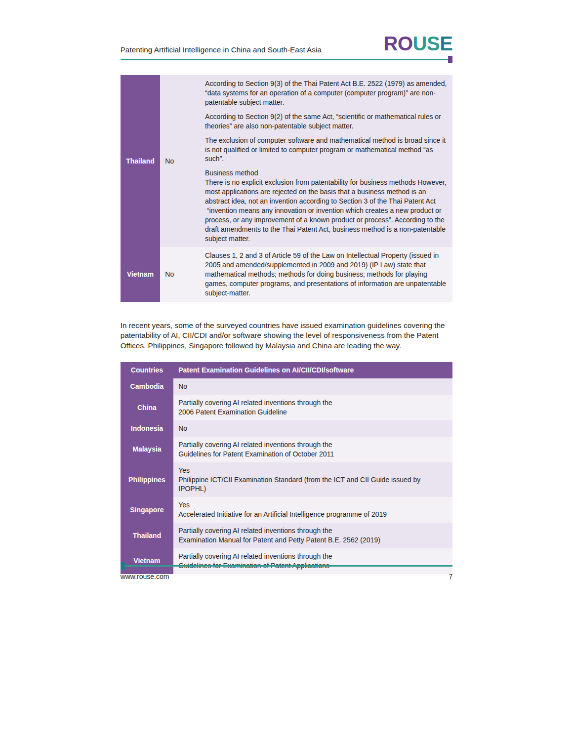Patenting Artificial Intelligence in China and South-East Asia
ROUSE
| Thailand | No | According to Section 9(3) of the Thai Patent Act B.E. 2522 (1979) as amended, “data systems for an operation of a computer (computer program)” are non-patentable subject matter. According to Section 9(2) of the same Act, “scientific or mathematical rules or theories” are also non-patentable subject matter. The exclusion of computer software and mathematical method is broad since it is not qualified or limited to computer program or mathematical method “as such”. Business method There is no explicit exclusion from patentability for business methods However, most applications are rejected on the basis that a business method is an abstract idea, not an invention according to Section 3 of the Thai Patent Act “invention means any innovation or invention which creates a new product or process, or any improvement of a known product or process”. According to the draft amendments to the Thai Patent Act, business method is a non-patentable subject matter. |
| Vietnam | No | Clauses 1, 2 and 3 of Article 59 of the Law on Intellectual Property (issued in 2005 and amended/supplemented in 2009 and 2019) (IP Law) state that mathematical methods; methods for doing business; methods for playing games, computer programs, and presentations of information are unpatentable subject-matter. |
In recent years, some of the surveyed countries have issued examination guidelines covering the patentability of AI, CII/CDI and/or software showing the level of responsiveness from the Patent Offices. Philippines, Singapore followed by Malaysia and China are leading the way.
| Countries | Patent Examination Guidelines on AI/CII/CDI/software |
| --- | --- |
| Cambodia | No |
| China | Partially covering AI related inventions through the 2006 Patent Examination Guideline |
| Indonesia | No |
| Malaysia | Partially covering AI related inventions through the Guidelines for Patent Examination of October 2011 |
| Philippines | Yes Philippine ICT/CII Examination Standard (from the ICT and CII Guide issued by IPOPHL) |
| Singapore | Yes Accelerated Initiative for an Artificial Intelligence programme of 2019 |
| Thailand | Partially covering AI related inventions through the Examination Manual for Patent and Petty Patent B.E. 2562 (2019) |
| Vietnam | Partially covering AI related inventions through the Guidelines for Examination of Patent Applications |
www.rouse.com 7